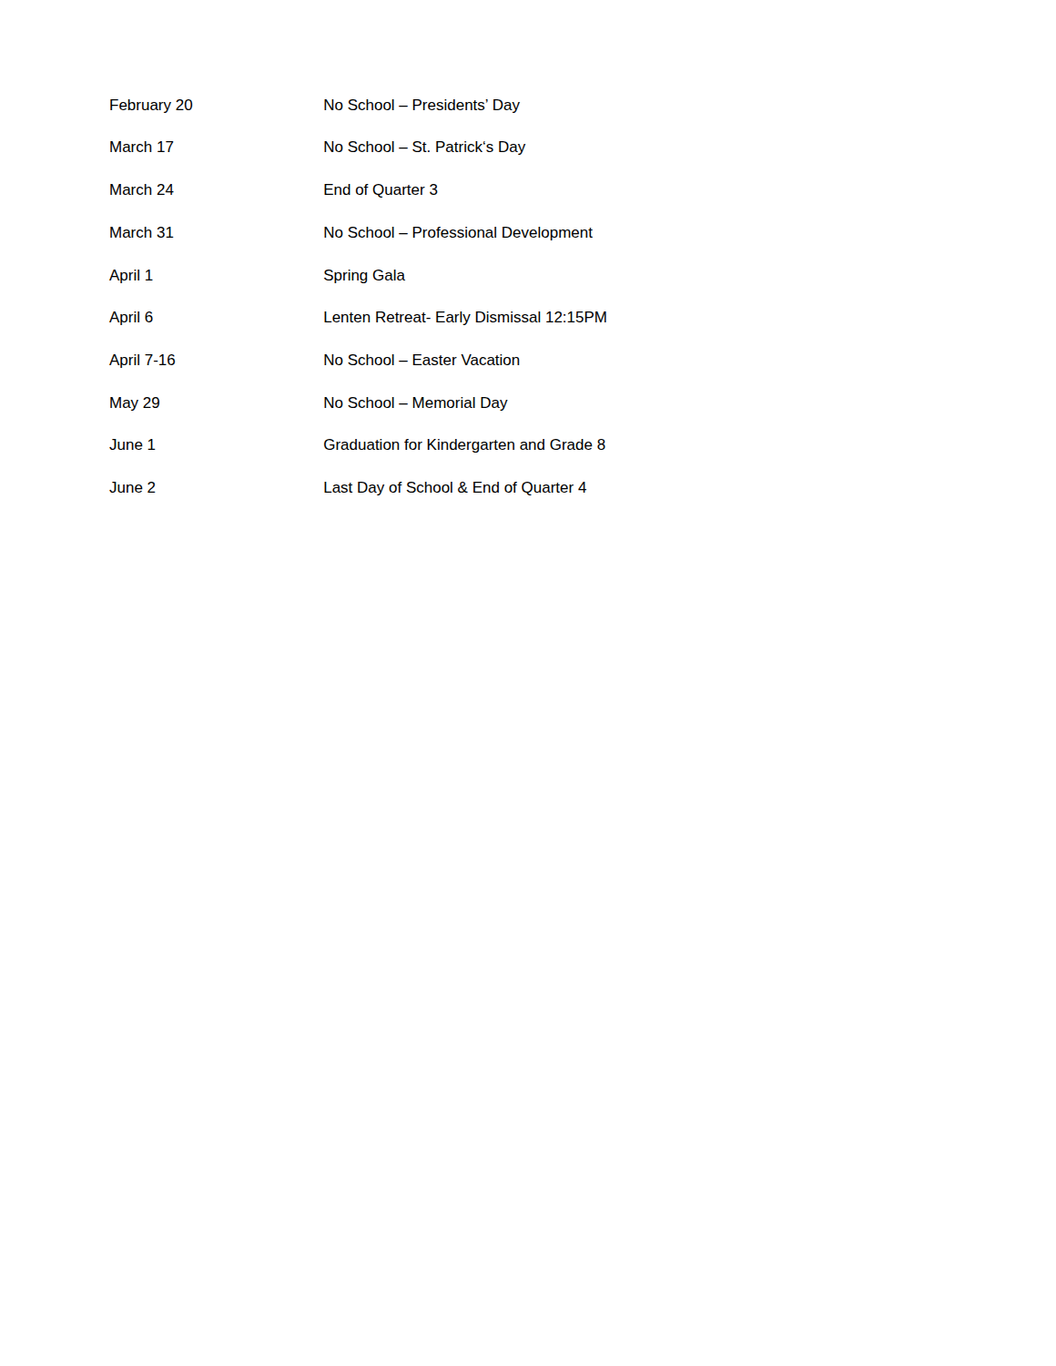| February 20 | No School – Presidents’ Day |
| March 17 | No School – St. Patrick‘s Day |
| March 24 | End of Quarter 3 |
| March 31 | No School – Professional Development |
| April 1 | Spring Gala |
| April 6 | Lenten Retreat- Early Dismissal 12:15PM |
| April 7-16 | No School – Easter Vacation |
| May 29 | No School – Memorial Day |
| June 1 | Graduation for Kindergarten and Grade 8 |
| June 2 | Last Day of School & End of Quarter 4 |